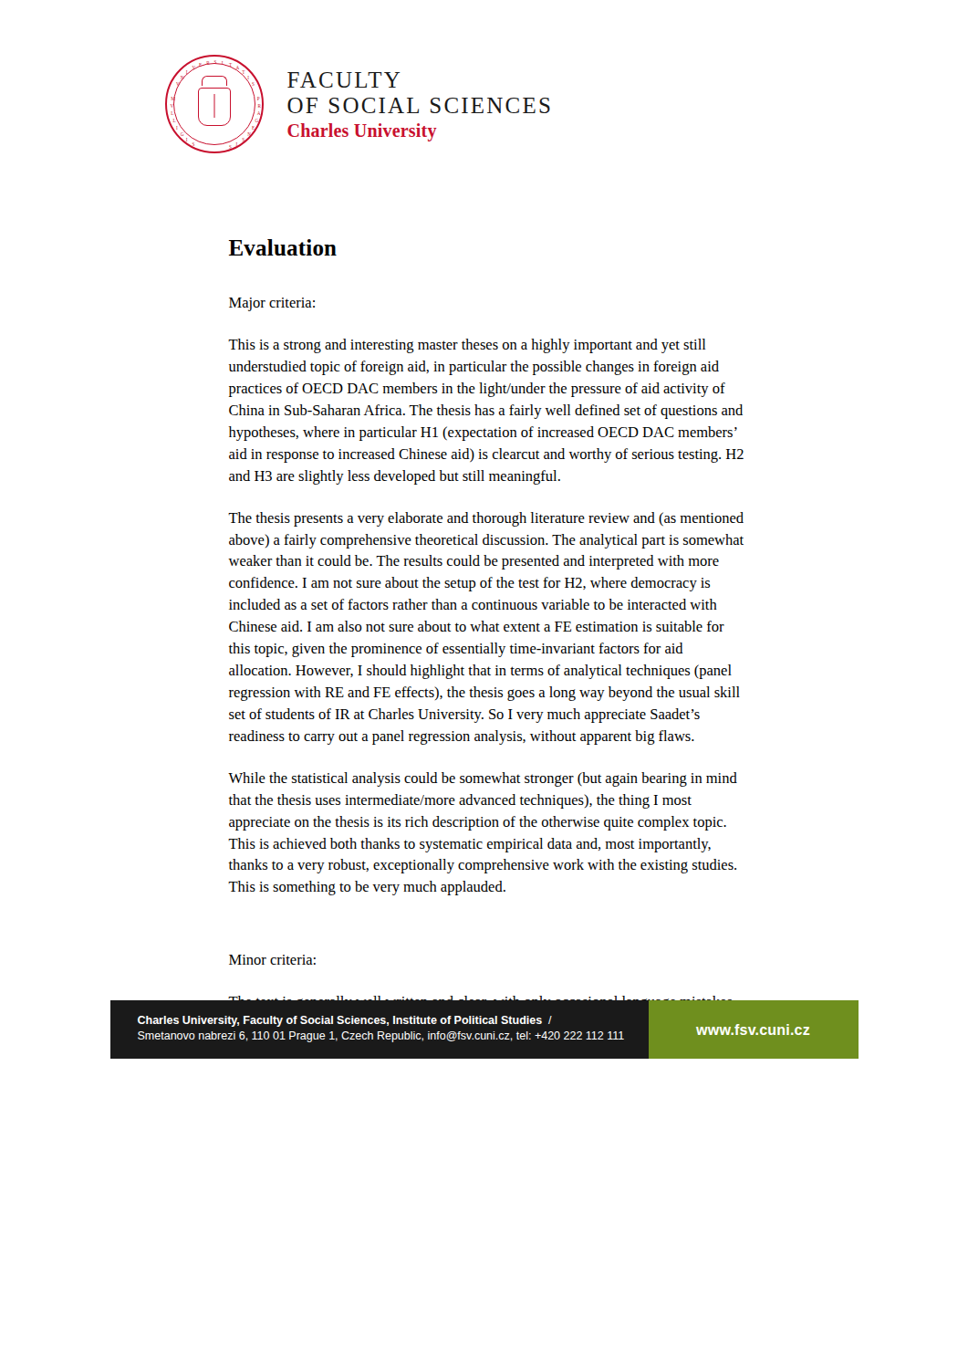S I G I L L V M V N I V E R S I T A T I S P R A G E N S I S
FACULTY
OF SOCIAL SCIENCES
Charles University
Evaluation
Major criteria:
This is a strong and interesting master theses on a highly important and yet still understudied topic of foreign aid, in particular the possible changes in foreign aid practices of OECD DAC members in the light/under the pressure of aid activity of China in Sub-Saharan Africa. The thesis has a fairly well defined set of questions and hypotheses, where in particular H1 (expectation of increased OECD DAC members’ aid in response to increased Chinese aid) is clearcut and worthy of serious testing. H2 and H3 are slightly less developed but still meaningful.
The thesis presents a very elaborate and thorough literature review and (as mentioned above) a fairly comprehensive theoretical discussion. The analytical part is somewhat weaker than it could be. The results could be presented and interpreted with more confidence. I am not sure about the setup of the test for H2, where democracy is included as a set of factors rather than a continuous variable to be interacted with Chinese aid. I am also not sure about to what extent a FE estimation is suitable for this topic, given the prominence of essentially time-invariant factors for aid allocation. However, I should highlight that in terms of analytical techniques (panel regression with RE and FE effects), the thesis goes a long way beyond the usual skill set of students of IR at Charles University. So I very much appreciate Saadet’s readiness to carry out a panel regression analysis, without apparent big flaws.
While the statistical analysis could be somewhat stronger (but again bearing in mind that the thesis uses intermediate/more advanced techniques), the thing I most appreciate on the thesis is its rich description of the otherwise quite complex topic. This is achieved both thanks to systematic empirical data and, most importantly, thanks to a very robust, exceptionally comprehensive work with the existing studies. This is something to be very much applauded.
Minor criteria:
The text is generally well written and clear, with only occasional language mistakes.
Charles University, Faculty of Social Sciences, Institute of Political Studies /
Smetanovo nabrezi 6, 110 01 Prague 1, Czech Republic, info@fsv.cuni.cz, tel: +420 222 112 111
www.fsv.cuni.cz